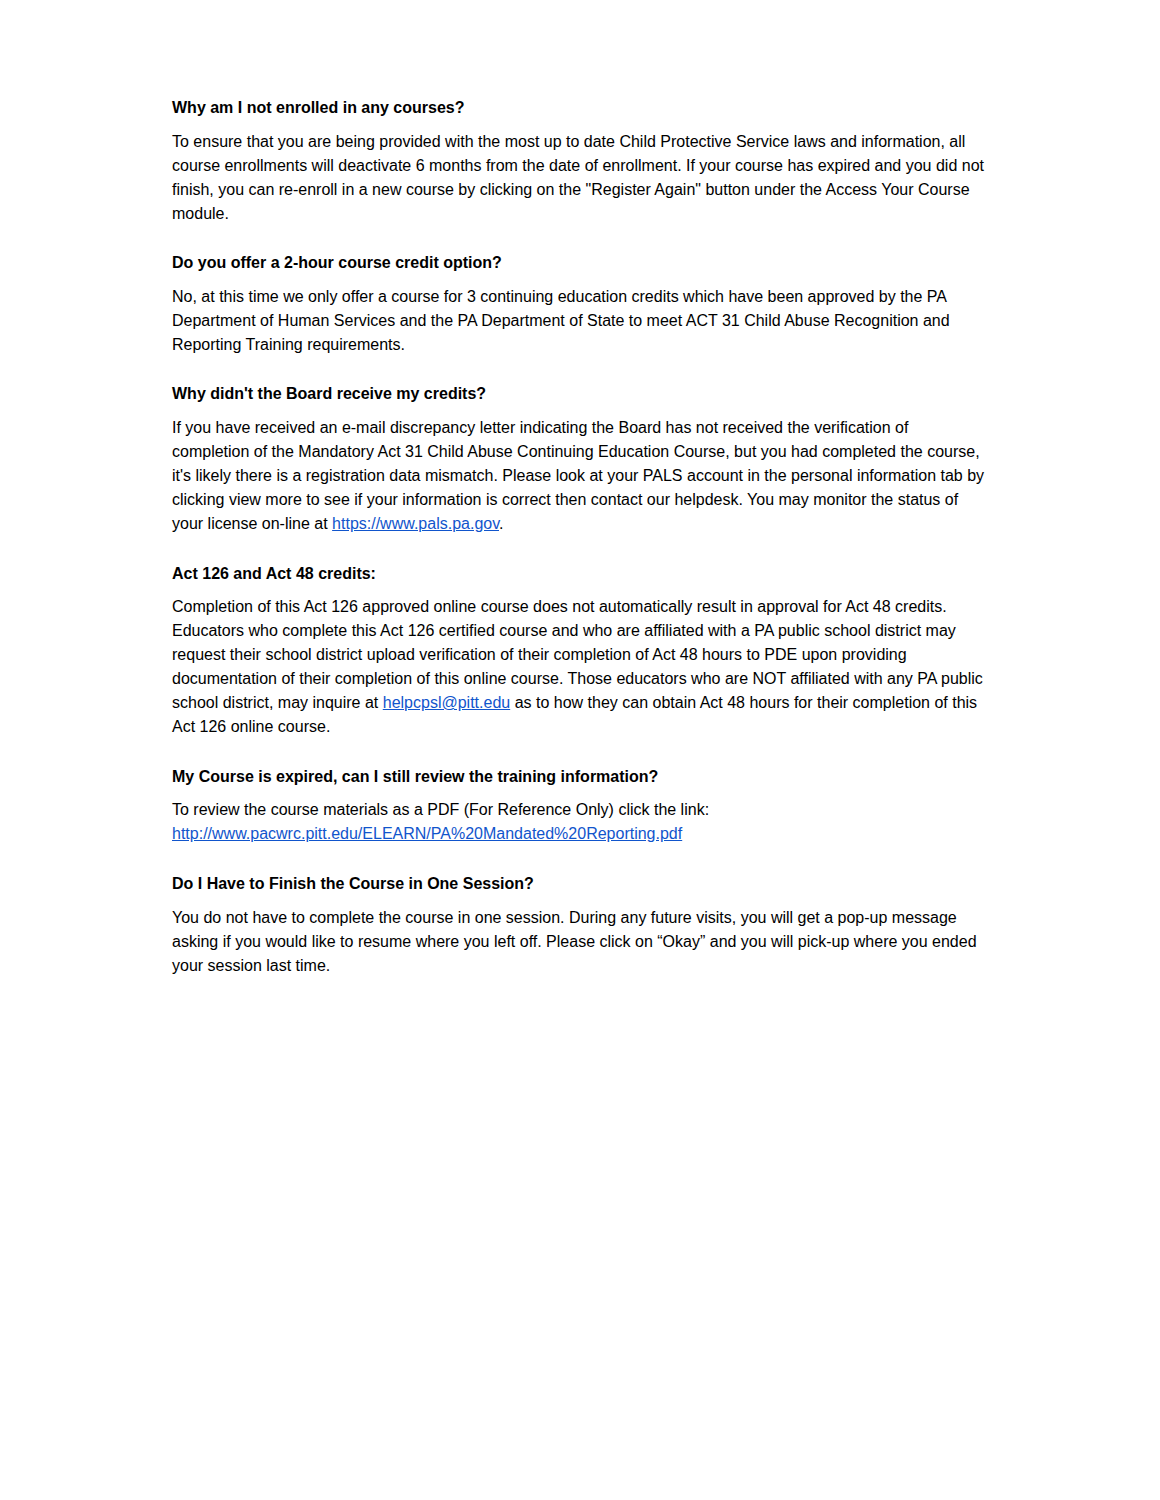Why am I not enrolled in any courses?
To ensure that you are being provided with the most up to date Child Protective Service laws and information, all course enrollments will deactivate 6 months from the date of enrollment. If your course has expired and you did not finish, you can re-enroll in a new course by clicking on the "Register Again" button under the Access Your Course module.
Do you offer a 2-hour course credit option?
No, at this time we only offer a course for 3 continuing education credits which have been approved by the PA Department of Human Services and the PA Department of State to meet ACT 31 Child Abuse Recognition and Reporting Training requirements.
Why didn't the Board receive my credits?
If you have received an e-mail discrepancy letter indicating the Board has not received the verification of completion of the Mandatory Act 31 Child Abuse Continuing Education Course, but you had completed the course, it's likely there is a registration data mismatch. Please look at your PALS account in the personal information tab by clicking view more to see if your information is correct then contact our helpdesk. You may monitor the status of your license on-line at https://www.pals.pa.gov.
Act 126 and Act 48 credits:
Completion of this Act 126 approved online course does not automatically result in approval for Act 48 credits. Educators who complete this Act 126 certified course and who are affiliated with a PA public school district may request their school district upload verification of their completion of Act 48 hours to PDE upon providing documentation of their completion of this online course. Those educators who are NOT affiliated with any PA public school district, may inquire at helpcpsl@pitt.edu as to how they can obtain Act 48 hours for their completion of this Act 126 online course.
My Course is expired, can I still review the training information?
To review the course materials as a PDF (For Reference Only) click the link:
http://www.pacwrc.pitt.edu/ELEARN/PA%20Mandated%20Reporting.pdf
Do I Have to Finish the Course in One Session?
You do not have to complete the course in one session. During any future visits, you will get a pop-up message asking if you would like to resume where you left off. Please click on “Okay” and you will pick-up where you ended your session last time.